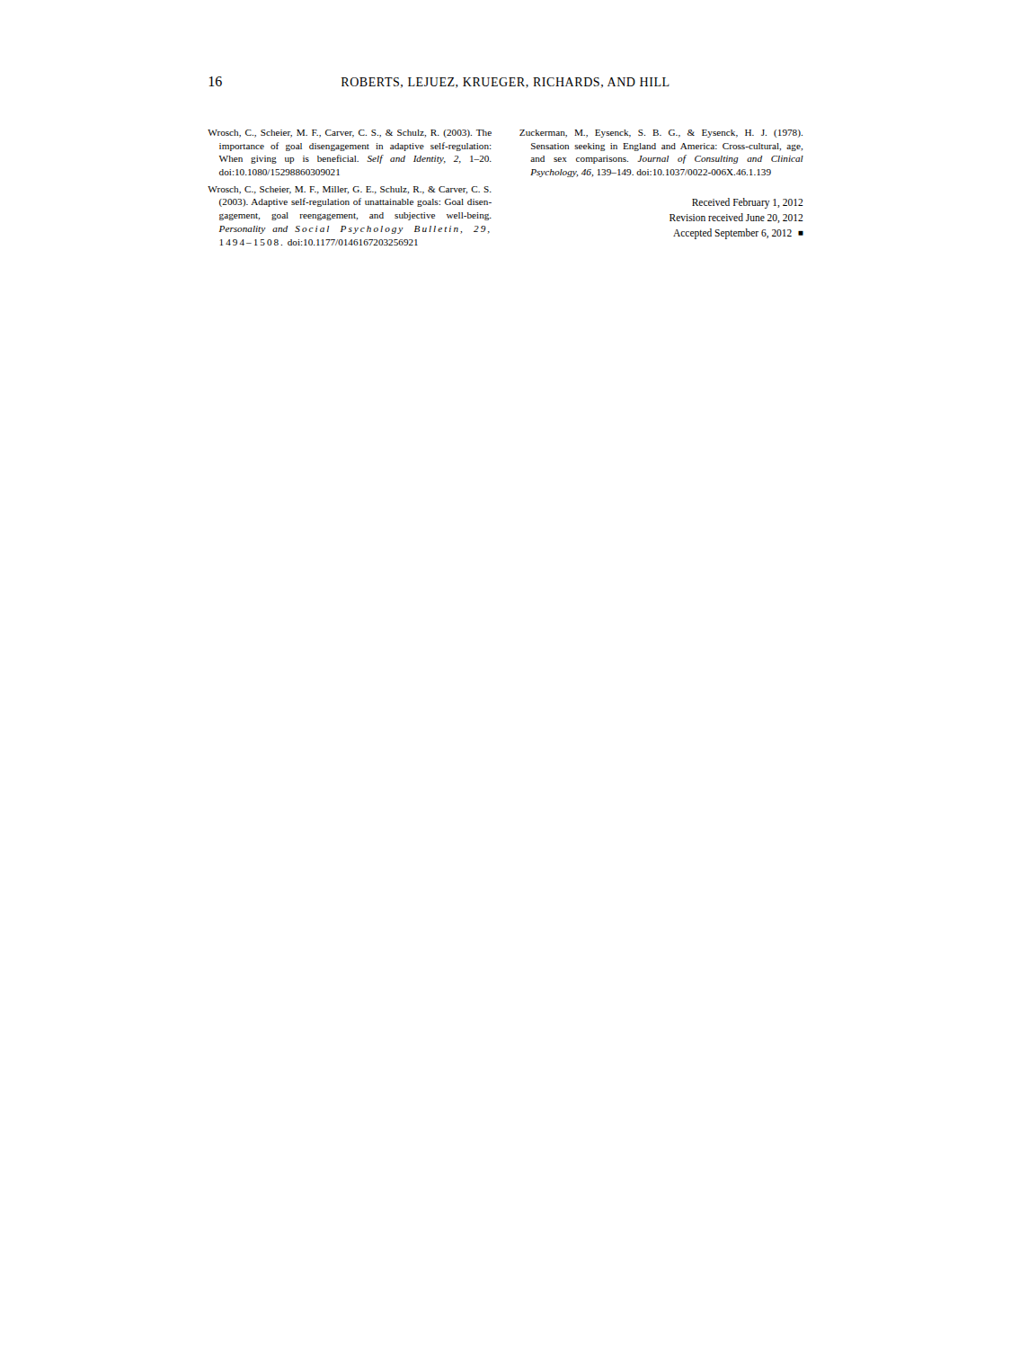16 ROBERTS, LEJUEZ, KRUEGER, RICHARDS, AND HILL
Wrosch, C., Scheier, M. F., Carver, C. S., & Schulz, R. (2003). The importance of goal disengagement in adaptive self-regulation: When giving up is beneficial. Self and Identity, 2, 1–20. doi:10.1080/15298860309021
Wrosch, C., Scheier, M. F., Miller, G. E., Schulz, R., & Carver, C. S. (2003). Adaptive self-regulation of unattainable goals: Goal disengagement, goal reengagement, and subjective well-being. Personality and Social Psychology Bulletin, 29, 1494–1508. doi:10.1177/0146167203256921
Zuckerman, M., Eysenck, S. B. G., & Eysenck, H. J. (1978). Sensation seeking in England and America: Cross-cultural, age, and sex comparisons. Journal of Consulting and Clinical Psychology, 46, 139–149. doi:10.1037/0022-006X.46.1.139
Received February 1, 2012
Revision received June 20, 2012
Accepted September 6, 2012 ■